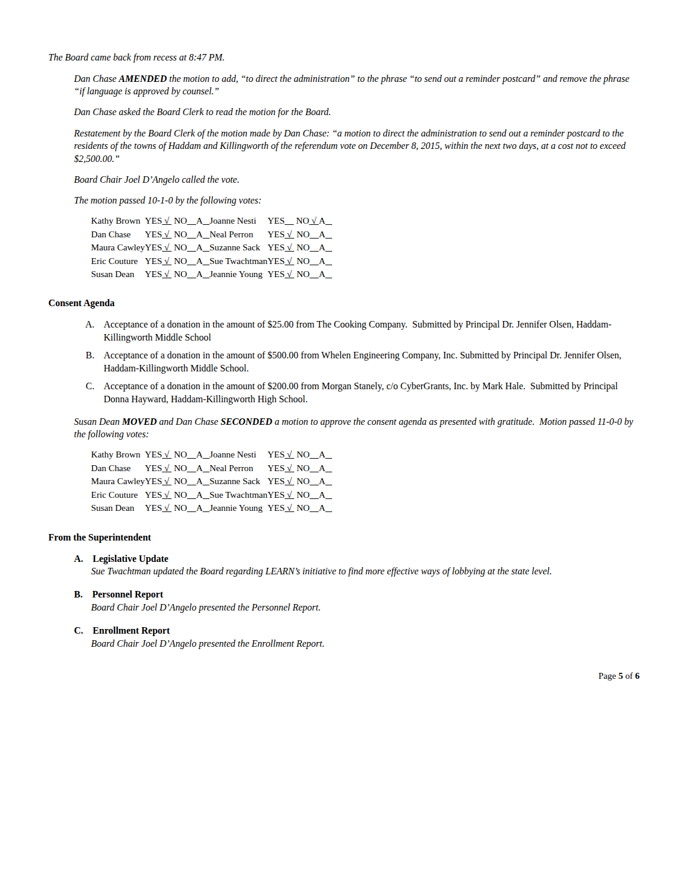The Board came back from recess at 8:47 PM.
Dan Chase AMENDED the motion to add, “to direct the administration” to the phrase “to send out a reminder postcard” and remove the phrase “if language is approved by counsel.”
Dan Chase asked the Board Clerk to read the motion for the Board.
Restatement by the Board Clerk of the motion made by Dan Chase: “a motion to direct the administration to send out a reminder postcard to the residents of the towns of Haddam and Killingworth of the referendum vote on December 8, 2015, within the next two days, at a cost not to exceed $2,500.00.”
Board Chair Joel D’Angelo called the vote.
The motion passed 10-1-0 by the following votes:
| Kathy Brown | YES √ NO A | Joanne Nesti | YES NO √ A |
| Dan Chase | YES √ NO A | Neal Perron | YES √ NO A |
| Maura Cawley | YES √ NO A | Suzanne Sack | YES √ NO A |
| Eric Couture | YES √ NO A | Sue Twachtman | YES √ NO A |
| Susan Dean | YES √ NO A | Jeannie Young | YES √ NO A |
Consent Agenda
Acceptance of a donation in the amount of $25.00 from The Cooking Company. Submitted by Principal Dr. Jennifer Olsen, Haddam-Killingworth Middle School
Acceptance of a donation in the amount of $500.00 from Whelen Engineering Company, Inc. Submitted by Principal Dr. Jennifer Olsen, Haddam-Killingworth Middle School.
Acceptance of a donation in the amount of $200.00 from Morgan Stanely, c/o CyberGrants, Inc. by Mark Hale. Submitted by Principal Donna Hayward, Haddam-Killingworth High School.
Susan Dean MOVED and Dan Chase SECONDED a motion to approve the consent agenda as presented with gratitude. Motion passed 11-0-0 by the following votes:
| Kathy Brown | YES √ NO A | Joanne Nesti | YES √ NO A |
| Dan Chase | YES √ NO A | Neal Perron | YES √ NO A |
| Maura Cawley | YES √ NO A | Suzanne Sack | YES √ NO A |
| Eric Couture | YES √ NO A | Sue Twachtman | YES √ NO A |
| Susan Dean | YES √ NO A | Jeannie Young | YES √ NO A |
From the Superintendent
A. Legislative Update Sue Twachtman updated the Board regarding LEARN’s initiative to find more effective ways of lobbying at the state level.
B. Personnel Report Board Chair Joel D’Angelo presented the Personnel Report.
C. Enrollment Report Board Chair Joel D’Angelo presented the Enrollment Report.
Page 5 of 6